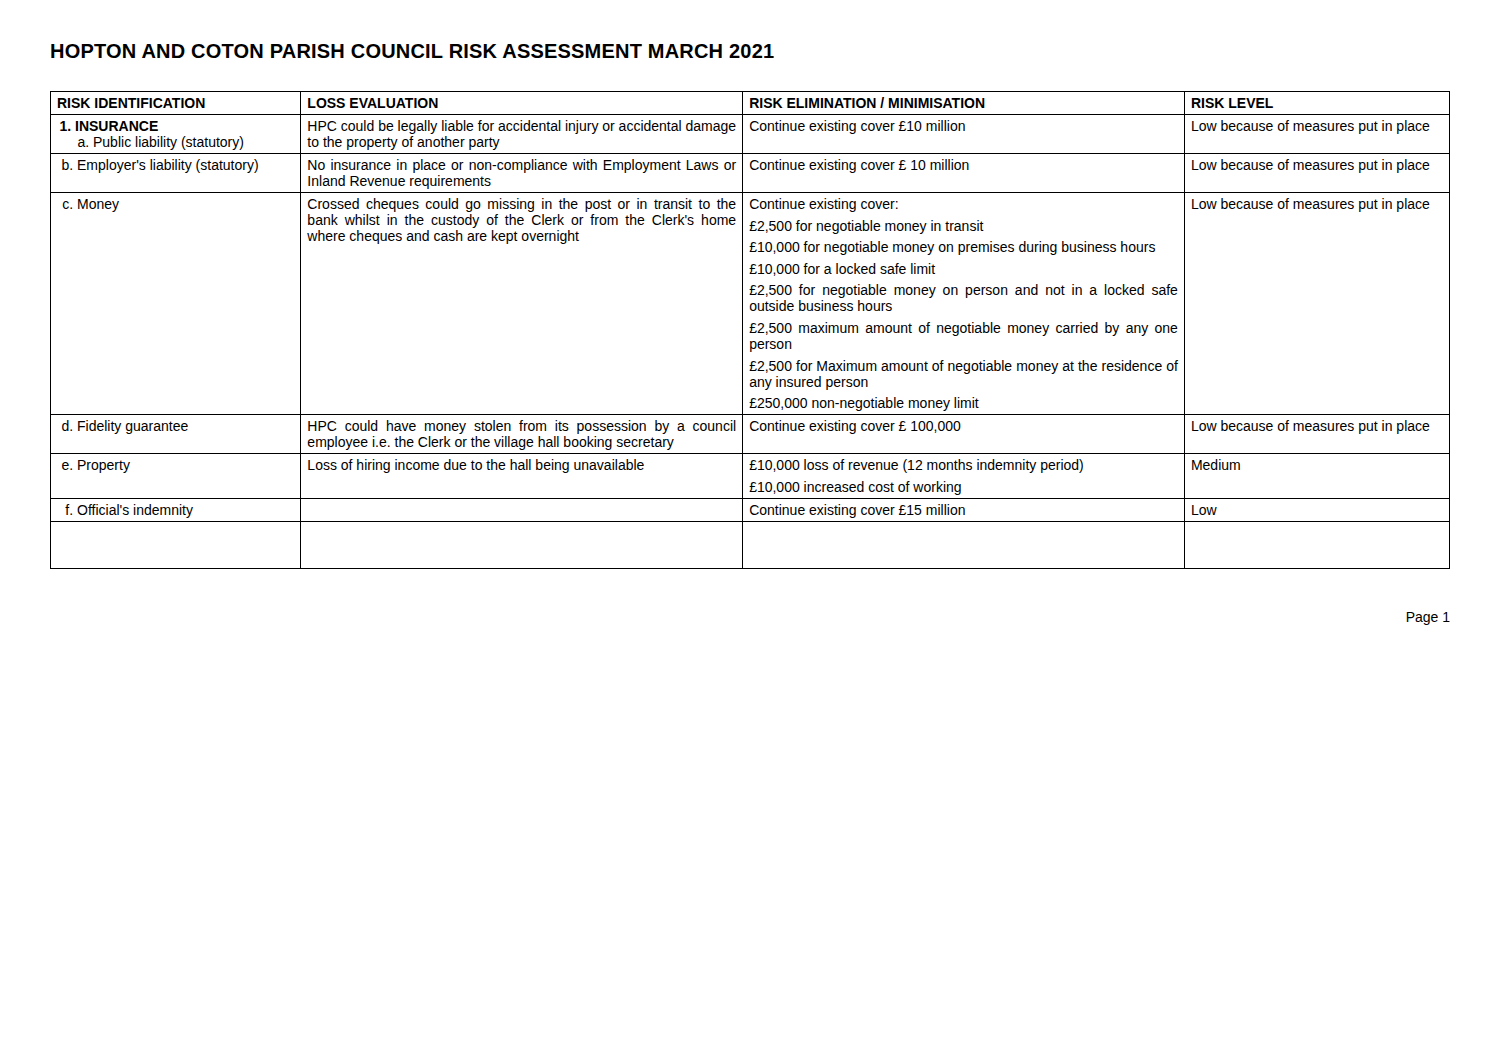HOPTON AND COTON PARISH COUNCIL RISK ASSESSMENT MARCH 2021
| RISK IDENTIFICATION | LOSS EVALUATION | RISK ELIMINATION / MINIMISATION | RISK LEVEL |
| --- | --- | --- | --- |
| INSURANCE Public liability (statutory) | HPC could be legally liable for accidental injury or accidental damage to the property of another party | Continue existing cover £10 million | Low because of measures put in place |
| Employer's liability (statutory) | No insurance in place or non-compliance with Employment Laws or Inland Revenue requirements | Continue existing cover £ 10 million | Low because of measures put in place |
| Money | Crossed cheques could go missing in the post or in transit to the bank whilst in the custody of the Clerk or from the Clerk's home where cheques and cash are kept overnight | Continue existing cover: £2,500 for negotiable money in transit £10,000 for negotiable money on premises during business hours £10,000 for a locked safe limit £2,500 for negotiable money on person and not in a locked safe outside business hours £2,500 maximum amount of negotiable money carried by any one person £2,500 for Maximum amount of negotiable money at the residence of any insured person £250,000 non-negotiable money limit | Low because of measures put in place |
| Fidelity guarantee | HPC could have money stolen from its possession by a council employee i.e. the Clerk or the village hall booking secretary | Continue existing cover £ 100,000 | Low because of measures put in place |
| Property | Loss of hiring income due to the hall being unavailable | £10,000 loss of revenue (12 months indemnity period) £10,000 increased cost of working | Medium |
| Official's indemnity | | Continue existing cover £15 million | Low |
Page 1